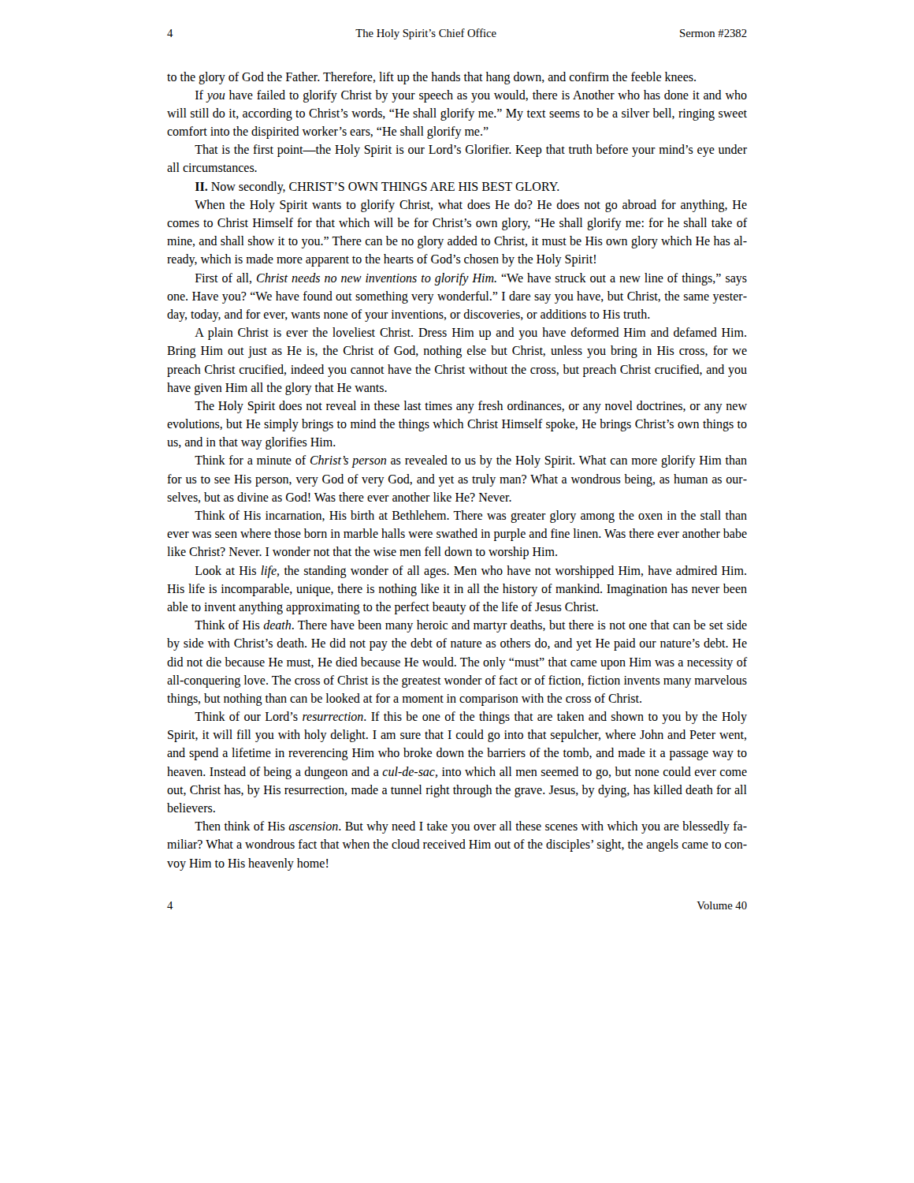4 The Holy Spirit’s Chief Office Sermon #2382
to the glory of God the Father. Therefore, lift up the hands that hang down, and confirm the feeble knees.
If you have failed to glorify Christ by your speech as you would, there is Another who has done it and who will still do it, according to Christ’s words, “He shall glorify me.” My text seems to be a silver bell, ringing sweet comfort into the dispirited worker’s ears, “He shall glorify me.”
That is the first point—the Holy Spirit is our Lord’s Glorifier. Keep that truth before your mind’s eye under all circumstances.
II. Now secondly, CHRIST’S OWN THINGS ARE HIS BEST GLORY.
When the Holy Spirit wants to glorify Christ, what does He do? He does not go abroad for anything, He comes to Christ Himself for that which will be for Christ’s own glory, “He shall glorify me: for he shall take of mine, and shall show it to you.” There can be no glory added to Christ, it must be His own glory which He has already, which is made more apparent to the hearts of God’s chosen by the Holy Spirit!
First of all, Christ needs no new inventions to glorify Him. “We have struck out a new line of things,” says one. Have you? “We have found out something very wonderful.” I dare say you have, but Christ, the same yesterday, today, and for ever, wants none of your inventions, or discoveries, or additions to His truth.
A plain Christ is ever the loveliest Christ. Dress Him up and you have deformed Him and defamed Him. Bring Him out just as He is, the Christ of God, nothing else but Christ, unless you bring in His cross, for we preach Christ crucified, indeed you cannot have the Christ without the cross, but preach Christ crucified, and you have given Him all the glory that He wants.
The Holy Spirit does not reveal in these last times any fresh ordinances, or any novel doctrines, or any new evolutions, but He simply brings to mind the things which Christ Himself spoke, He brings Christ’s own things to us, and in that way glorifies Him.
Think for a minute of Christ’s person as revealed to us by the Holy Spirit. What can more glorify Him than for us to see His person, very God of very God, and yet as truly man? What a wondrous being, as human as ourselves, but as divine as God! Was there ever another like He? Never.
Think of His incarnation, His birth at Bethlehem. There was greater glory among the oxen in the stall than ever was seen where those born in marble halls were swathed in purple and fine linen. Was there ever another babe like Christ? Never. I wonder not that the wise men fell down to worship Him.
Look at His life, the standing wonder of all ages. Men who have not worshipped Him, have admired Him. His life is incomparable, unique, there is nothing like it in all the history of mankind. Imagination has never been able to invent anything approximating to the perfect beauty of the life of Jesus Christ.
Think of His death. There have been many heroic and martyr deaths, but there is not one that can be set side by side with Christ’s death. He did not pay the debt of nature as others do, and yet He paid our nature’s debt. He did not die because He must, He died because He would. The only “must” that came upon Him was a necessity of all-conquering love. The cross of Christ is the greatest wonder of fact or of fiction, fiction invents many marvelous things, but nothing than can be looked at for a moment in comparison with the cross of Christ.
Think of our Lord’s resurrection. If this be one of the things that are taken and shown to you by the Holy Spirit, it will fill you with holy delight. I am sure that I could go into that sepulcher, where John and Peter went, and spend a lifetime in reverencing Him who broke down the barriers of the tomb, and made it a passage way to heaven. Instead of being a dungeon and a cul-de-sac, into which all men seemed to go, but none could ever come out, Christ has, by His resurrection, made a tunnel right through the grave. Jesus, by dying, has killed death for all believers.
Then think of His ascension. But why need I take you over all these scenes with which you are blessedly familiar? What a wondrous fact that when the cloud received Him out of the disciples’ sight, the angels came to convoy Him to His heavenly home!
4 Volume 40